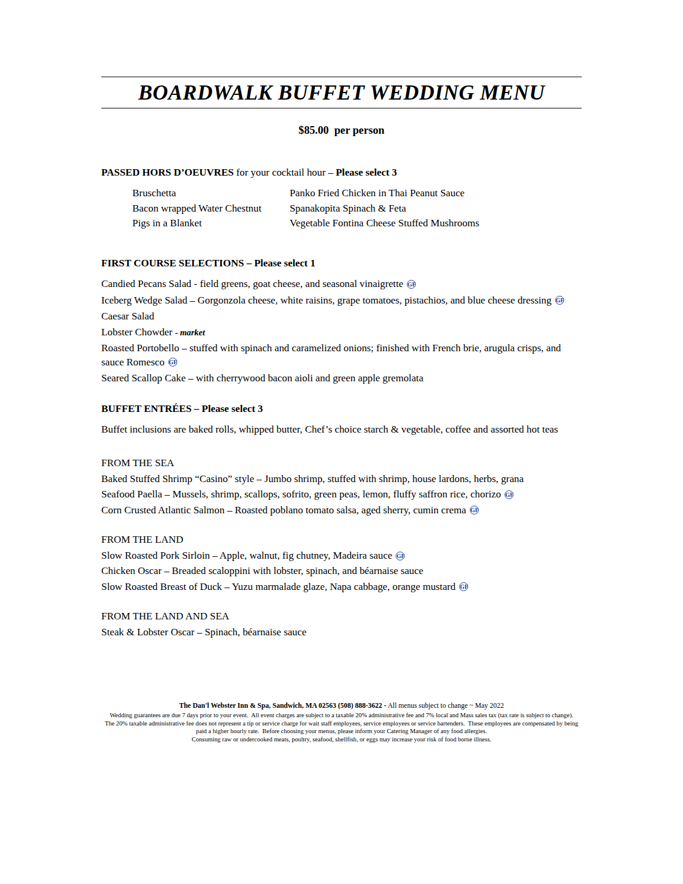BOARDWALK BUFFET WEDDING MENU
$85.00 per person
PASSED HORS D’OEUVRES for your cocktail hour – Please select 3
| Bruschetta | Panko Fried Chicken in Thai Peanut Sauce |
| Bacon wrapped Water Chestnut | Spanakopita Spinach & Feta |
| Pigs in a Blanket | Vegetable Fontina Cheese Stuffed Mushrooms |
FIRST COURSE SELECTIONS – Please select 1
Candied Pecans Salad - field greens, goat cheese, and seasonal vinaigrette GF
Iceberg Wedge Salad – Gorgonzola cheese, white raisins, grape tomatoes, pistachios, and blue cheese dressing GF
Caesar Salad
Lobster Chowder - market
Roasted Portobello – stuffed with spinach and caramelized onions; finished with French brie, arugula crisps, and sauce Romesco GF
Seared Scallop Cake – with cherrywood bacon aioli and green apple gremolata
BUFFET ENTRÉES – Please select 3
Buffet inclusions are baked rolls, whipped butter, Chef’s choice starch & vegetable, coffee and assorted hot teas
FROM THE SEA
Baked Stuffed Shrimp “Casino” style – Jumbo shrimp, stuffed with shrimp, house lardons, herbs, grana
Seafood Paella – Mussels, shrimp, scallops, sofrito, green peas, lemon, fluffy saffron rice, chorizo GF
Corn Crusted Atlantic Salmon – Roasted poblano tomato salsa, aged sherry, cumin crema GF
FROM THE LAND
Slow Roasted Pork Sirloin – Apple, walnut, fig chutney, Madeira sauce GF
Chicken Oscar – Breaded scaloppini with lobster, spinach, and béarnaise sauce
Slow Roasted Breast of Duck – Yuzu marmalade glaze, Napa cabbage, orange mustard GF
FROM THE LAND AND SEA
Steak & Lobster Oscar – Spinach, béarnaise sauce
The Dan'l Webster Inn & Spa, Sandwich, MA 02563 (508) 888-3622 - All menus subject to change ~ May 2022
Wedding guarantees are due 7 days prior to your event. All event charges are subject to a taxable 20% administrative fee and 7% local and Mass sales tax (tax rate is subject to change).
The 20% taxable administrative fee does not represent a tip or service charge for wait staff employees, service employees or service bartenders. These employees are compensated by being paid a higher hourly rate. Before choosing your menus, please inform your Catering Manager of any food allergies.
Consuming raw or undercooked meats, poultry, seafood, shellfish, or eggs may increase your risk of food borne illness.